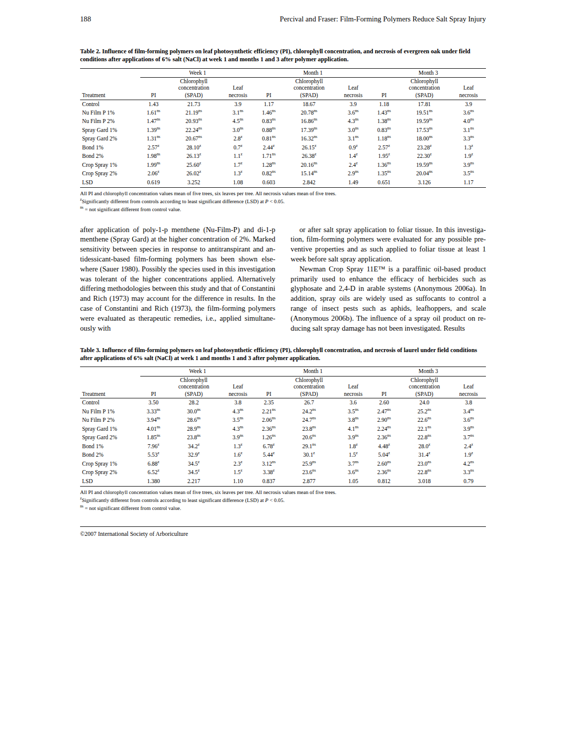188 Percival and Fraser: Film-Forming Polymers Reduce Salt Spray Injury
Table 2. Influence of film-forming polymers on leaf photosynthetic efficiency (PI), chlorophyll concentration, and necrosis of evergreen oak under field conditions after applications of 6% salt (NaCl) at week 1 and months 1 and 3 after polymer application.
| | Week 1 | Month 1 | Month 3 |
| --- | --- | --- | --- |
| | | Chlorophyll concentration | Leaf | | Chlorophyll concentration | Leaf | | Chlorophyll concentration | Leaf |
| Treatment | PI | (SPAD) | necrosis | PI | (SPAD) | necrosis | PI | (SPAD) | necrosis |
| Control | 1.43 | 21.73 | 3.9 | 1.17 | 18.67 | 3.9 | 1.18 | 17.81 | 3.9 |
| Nu Film P 1% | 1.61 ns | 21.19 ns | 3.1 ns | 1.46 ns | 20.78 ns | 3.6 ns | 1.43 ns | 19.51 ns | 3.6 ns |
| Nu Film P 2% | 1.47 ns | 20.93 ns | 4.5 ns | 0.83 ns | 16.86 ns | 4.3 ns | 1.38 ns | 19.59 ns | 4.0 ns |
| Spray Gard 1% | 1.39 ns | 22.24 ns | 3.0 ns | 0.88 ns | 17.39 ns | 3.0 ns | 0.83 ns | 17.53 ns | 3.1 ns |
| Spray Gard 2% | 1.31 ns | 20.67 ns | 2.8 z | 0.81 ns | 16.32 ns | 3.1 ns | 1.18 ns | 18.00 ns | 3.3 ns |
| Bond 1% | 2.57 z | 28.10 z | 0.7 z | 2.44 z | 26.15 z | 0.9 z | 2.57 z | 23.28 z | 1.3 z |
| Bond 2% | 1.98 ns | 26.13 z | 1.1 z | 1.71 ns | 26.38 z | 1.4 z | 1.95 z | 22.30 z | 1.9 z |
| Crop Spray 1% | 1.99 ns | 25.60 z | 1.7 z | 1.28 ns | 20.16 ns | 2.4 z | 1.36 ns | 19.59 ns | 3.9 ns |
| Crop Spray 2% | 2.06 z | 26.02 z | 1.3 z | 0.82 ns | 15.14 ns | 2.9 ns | 1.35 ns | 20.04 ns | 3.5 ns |
| LSD | 0.619 | 3.252 | 1.08 | 0.603 | 2.842 | 1.49 | 0.651 | 3.126 | 1.17 |
All PI and chlorophyll concentration values mean of five trees, six leaves per tree. All necrosis values mean of five trees.
zSignificantly different from controls according to least significant difference (LSD) at P < 0.05.
ns = not significant different from control value.
after application of poly-1-p menthene (Nu-Film-P) and di-1-p menthene (Spray Gard) at the higher concentration of 2%. Marked sensitivity between species in response to antitranspirant and antidessicant-based film-forming polymers has been shown elsewhere (Sauer 1980). Possibly the species used in this investigation was tolerant of the higher concentrations applied. Alternatively differing methodologies between this study and that of Constantini and Rich (1973) may account for the difference in results. In the case of Constantini and Rich (1973), the film-forming polymers were evaluated as therapeutic remedies, i.e., applied simultaneously with
or after salt spray application to foliar tissue. In this investigation, film-forming polymers were evaluated for any possible preventive properties and as such applied to foliar tissue at least 1 week before salt spray application.
Newman Crop Spray 11E™ is a paraffinic oil-based product primarily used to enhance the efficacy of herbicides such as glyphosate and 2,4-D in arable systems (Anonymous 2006a). In addition, spray oils are widely used as suffocants to control a range of insect pests such as aphids, leafhoppers, and scale (Anonymous 2006b). The influence of a spray oil product on reducing salt spray damage has not been investigated. Results
Table 3. Influence of film-forming polymers on leaf photosynthetic efficiency (PI), chlorophyll concentration, and necrosis of laurel under field conditions after applications of 6% salt (NaCl) at week 1 and months 1 and 3 after polymer application.
| | Week 1 | Month 1 | Month 3 |
| --- | --- | --- | --- |
| | | Chlorophyll concentration | Leaf | | Chlorophyll concentration | Leaf | | Chlorophyll concentration | Leaf |
| Treatment | PI | (SPAD) | necrosis | PI | (SPAD) | necrosis | PI | (SPAD) | necrosis |
| Control | 3.50 | 28.2 | 3.8 | 2.35 | 26.7 | 3.6 | 2.60 | 24.0 | 3.8 |
| Nu Film P 1% | 3.33 ns | 30.0 ns | 4.3 ns | 2.21 ns | 24.2 ns | 3.5 ns | 2.47 ns | 25.2 ns | 3.4 ns |
| Nu Film P 2% | 3.94 ns | 28.6 ns | 3.5 ns | 2.06 ns | 24.7 ns | 3.8 ns | 2.90 ns | 22.6 ns | 3.6 ns |
| Spray Gard 1% | 4.01 ns | 28.9 ns | 4.3 ns | 2.36 ns | 23.8 ns | 4.1 ns | 2.24 ns | 22.1 ns | 3.9 ns |
| Spray Gard 2% | 1.85 ns | 23.8 ns | 3.9 ns | 1.26 ns | 20.6 ns | 3.9 ns | 2.36 ns | 22.8 ns | 3.7 ns |
| Bond 1% | 7.96 z | 34.2 z | 1.3 z | 6.78 z | 29.1 ns | 1.8 z | 4.48 z | 28.0 z | 2.4 z |
| Bond 2% | 5.53 z | 32.9 z | 1.6 z | 5.44 z | 30.1 z | 1.5 z | 5.04 z | 31.4 z | 1.9 z |
| Crop Spray 1% | 6.88 z | 34.5 z | 2.3 z | 3.12 ns | 25.9 ns | 3.7 ns | 2.60 ns | 23.0 ns | 4.2 ns |
| Crop Spray 2% | 6.52 z | 34.5 z | 1.5 z | 3.38 z | 23.6 ns | 3.6 ns | 2.36 ns | 22.8 ns | 3.3 ns |
| LSD | 1.380 | 2.217 | 1.10 | 0.837 | 2.877 | 1.05 | 0.812 | 3.018 | 0.79 |
All PI and chlorophyll concentration values mean of five trees, six leaves per tree. All necrosis values mean of five trees.
zSignificantly different from controls according to least significant difference (LSD) at P < 0.05.
ns = not significant different from control value.
©2007 International Society of Arboriculture